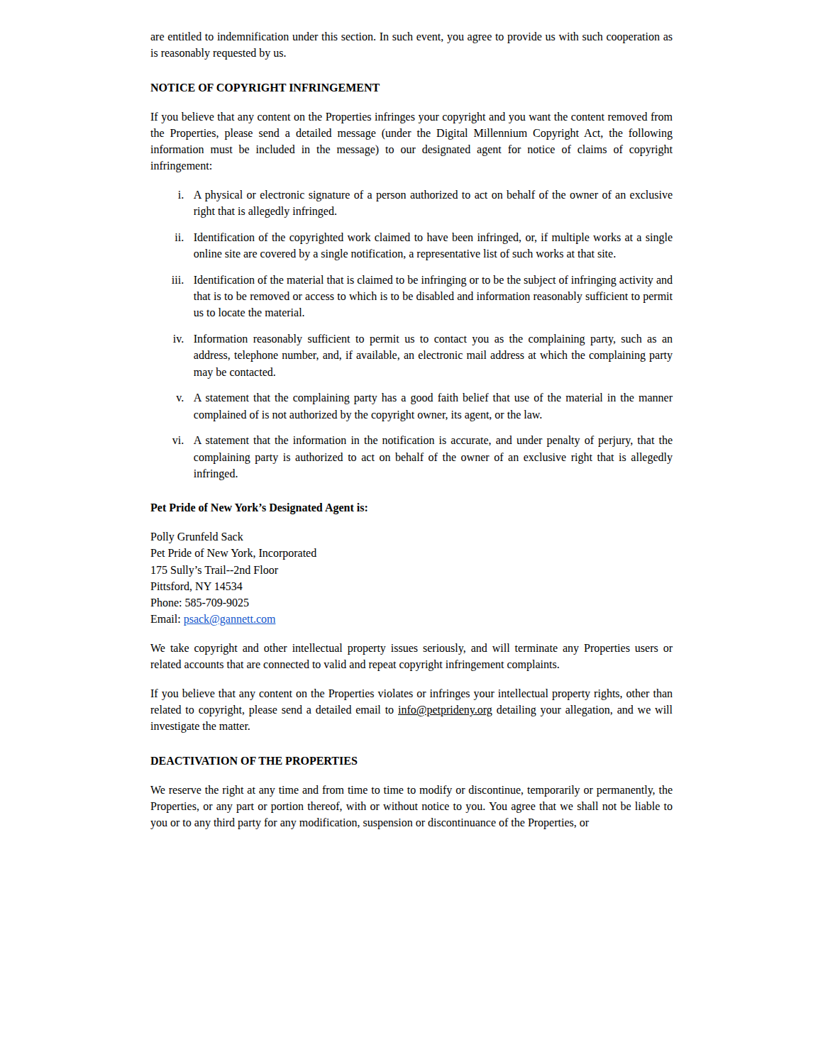are entitled to indemnification under this section. In such event, you agree to provide us with such cooperation as is reasonably requested by us.
Notice of Copyright Infringement
If you believe that any content on the Properties infringes your copyright and you want the content removed from the Properties, please send a detailed message (under the Digital Millennium Copyright Act, the following information must be included in the message) to our designated agent for notice of claims of copyright infringement:
A physical or electronic signature of a person authorized to act on behalf of the owner of an exclusive right that is allegedly infringed.
Identification of the copyrighted work claimed to have been infringed, or, if multiple works at a single online site are covered by a single notification, a representative list of such works at that site.
Identification of the material that is claimed to be infringing or to be the subject of infringing activity and that is to be removed or access to which is to be disabled and information reasonably sufficient to permit us to locate the material.
Information reasonably sufficient to permit us to contact you as the complaining party, such as an address, telephone number, and, if available, an electronic mail address at which the complaining party may be contacted.
A statement that the complaining party has a good faith belief that use of the material in the manner complained of is not authorized by the copyright owner, its agent, or the law.
A statement that the information in the notification is accurate, and under penalty of perjury, that the complaining party is authorized to act on behalf of the owner of an exclusive right that is allegedly infringed.
Pet Pride of New York’s Designated Agent is:
Polly Grunfeld Sack
Pet Pride of New York, Incorporated
175 Sully’s Trail--2nd Floor
Pittsford, NY 14534
Phone: 585-709-9025
Email: psack@gannett.com
We take copyright and other intellectual property issues seriously, and will terminate any Properties users or related accounts that are connected to valid and repeat copyright infringement complaints.
If you believe that any content on the Properties violates or infringes your intellectual property rights, other than related to copyright, please send a detailed email to info@petprideny.org detailing your allegation, and we will investigate the matter.
Deactivation of the Properties
We reserve the right at any time and from time to time to modify or discontinue, temporarily or permanently, the Properties, or any part or portion thereof, with or without notice to you. You agree that we shall not be liable to you or to any third party for any modification, suspension or discontinuance of the Properties, or